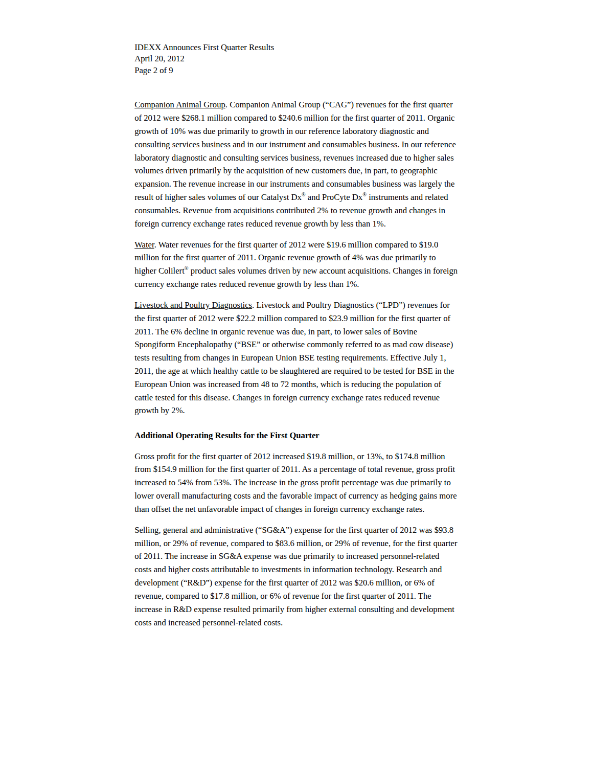IDEXX Announces First Quarter Results
April 20, 2012
Page 2 of 9
Companion Animal Group. Companion Animal Group (“CAG”) revenues for the first quarter of 2012 were $268.1 million compared to $240.6 million for the first quarter of 2011. Organic growth of 10% was due primarily to growth in our reference laboratory diagnostic and consulting services business and in our instrument and consumables business. In our reference laboratory diagnostic and consulting services business, revenues increased due to higher sales volumes driven primarily by the acquisition of new customers due, in part, to geographic expansion. The revenue increase in our instruments and consumables business was largely the result of higher sales volumes of our Catalyst Dx® and ProCyte Dx® instruments and related consumables. Revenue from acquisitions contributed 2% to revenue growth and changes in foreign currency exchange rates reduced revenue growth by less than 1%.
Water. Water revenues for the first quarter of 2012 were $19.6 million compared to $19.0 million for the first quarter of 2011. Organic revenue growth of 4% was due primarily to higher Colilert® product sales volumes driven by new account acquisitions. Changes in foreign currency exchange rates reduced revenue growth by less than 1%.
Livestock and Poultry Diagnostics. Livestock and Poultry Diagnostics (“LPD”) revenues for the first quarter of 2012 were $22.2 million compared to $23.9 million for the first quarter of 2011. The 6% decline in organic revenue was due, in part, to lower sales of Bovine Spongiform Encephalopathy (“BSE” or otherwise commonly referred to as mad cow disease) tests resulting from changes in European Union BSE testing requirements. Effective July 1, 2011, the age at which healthy cattle to be slaughtered are required to be tested for BSE in the European Union was increased from 48 to 72 months, which is reducing the population of cattle tested for this disease. Changes in foreign currency exchange rates reduced revenue growth by 2%.
Additional Operating Results for the First Quarter
Gross profit for the first quarter of 2012 increased $19.8 million, or 13%, to $174.8 million from $154.9 million for the first quarter of 2011. As a percentage of total revenue, gross profit increased to 54% from 53%. The increase in the gross profit percentage was due primarily to lower overall manufacturing costs and the favorable impact of currency as hedging gains more than offset the net unfavorable impact of changes in foreign currency exchange rates.
Selling, general and administrative (“SG&A”) expense for the first quarter of 2012 was $93.8 million, or 29% of revenue, compared to $83.6 million, or 29% of revenue, for the first quarter of 2011. The increase in SG&A expense was due primarily to increased personnel-related costs and higher costs attributable to investments in information technology. Research and development (“R&D”) expense for the first quarter of 2012 was $20.6 million, or 6% of revenue, compared to $17.8 million, or 6% of revenue for the first quarter of 2011. The increase in R&D expense resulted primarily from higher external consulting and development costs and increased personnel-related costs.